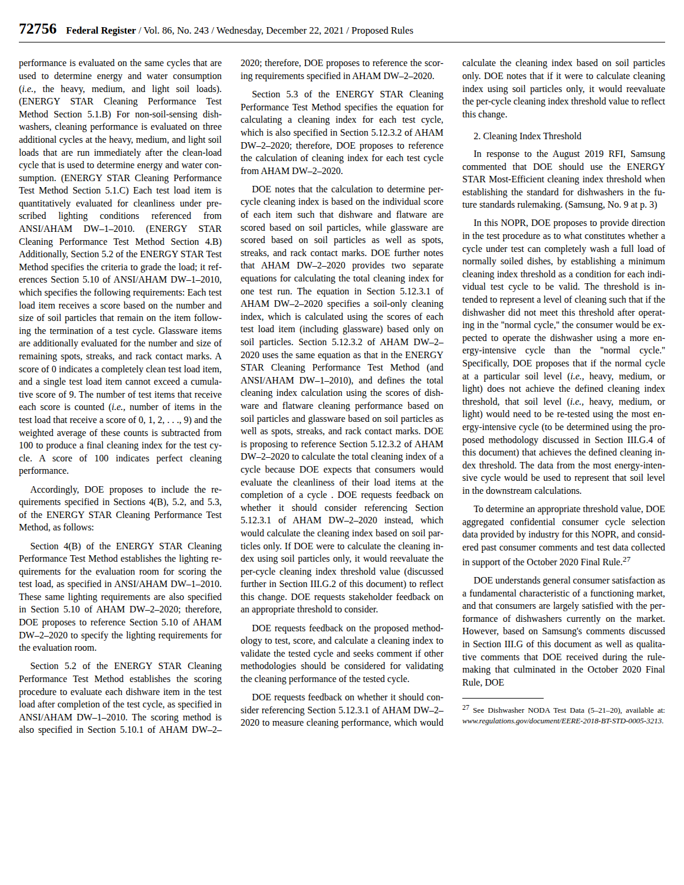72756 Federal Register / Vol. 86, No. 243 / Wednesday, December 22, 2021 / Proposed Rules
performance is evaluated on the same cycles that are used to determine energy and water consumption (i.e., the heavy, medium, and light soil loads). (ENERGY STAR Cleaning Performance Test Method Section 5.1.B) For non-soil-sensing dishwashers, cleaning performance is evaluated on three additional cycles at the heavy, medium, and light soil loads that are run immediately after the clean-load cycle that is used to determine energy and water consumption. (ENERGY STAR Cleaning Performance Test Method Section 5.1.C) Each test load item is quantitatively evaluated for cleanliness under prescribed lighting conditions referenced from ANSI/AHAM DW–1–2010. (ENERGY STAR Cleaning Performance Test Method Section 4.B) Additionally, Section 5.2 of the ENERGY STAR Test Method specifies the criteria to grade the load; it references Section 5.10 of ANSI/AHAM DW–1–2010, which specifies the following requirements: Each test load item receives a score based on the number and size of soil particles that remain on the item following the termination of a test cycle. Glassware items are additionally evaluated for the number and size of remaining spots, streaks, and rack contact marks. A score of 0 indicates a completely clean test load item, and a single test load item cannot exceed a cumulative score of 9. The number of test items that receive each score is counted (i.e., number of items in the test load that receive a score of 0, 1, 2, . . ., 9) and the weighted average of these counts is subtracted from 100 to produce a final cleaning index for the test cycle. A score of 100 indicates perfect cleaning performance.
Accordingly, DOE proposes to include the requirements specified in Sections 4(B), 5.2, and 5.3, of the ENERGY STAR Cleaning Performance Test Method, as follows:
Section 4(B) of the ENERGY STAR Cleaning Performance Test Method establishes the lighting requirements for the evaluation room for scoring the test load, as specified in ANSI/AHAM DW–1–2010. These same lighting requirements are also specified in Section 5.10 of AHAM DW–2–2020; therefore, DOE proposes to reference Section 5.10 of AHAM DW–2–2020 to specify the lighting requirements for the evaluation room.
Section 5.2 of the ENERGY STAR Cleaning Performance Test Method establishes the scoring procedure to evaluate each dishware item in the test load after completion of the test cycle, as specified in ANSI/AHAM DW–1–2010. The scoring method is also specified in Section 5.10.1 of AHAM DW–2–2020; therefore, DOE proposes to reference the scoring requirements specified in AHAM DW–2–2020.
Section 5.3 of the ENERGY STAR Cleaning Performance Test Method specifies the equation for calculating a cleaning index for each test cycle, which is also specified in Section 5.12.3.2 of AHAM DW–2–2020; therefore, DOE proposes to reference the calculation of cleaning index for each test cycle from AHAM DW–2–2020.
DOE notes that the calculation to determine per-cycle cleaning index is based on the individual score of each item such that dishware and flatware are scored based on soil particles, while glassware are scored based on soil particles as well as spots, streaks, and rack contact marks. DOE further notes that AHAM DW–2–2020 provides two separate equations for calculating the total cleaning index for one test run. The equation in Section 5.12.3.1 of AHAM DW–2–2020 specifies a soil-only cleaning index, which is calculated using the scores of each test load item (including glassware) based only on soil particles. Section 5.12.3.2 of AHAM DW–2–2020 uses the same equation as that in the ENERGY STAR Cleaning Performance Test Method (and ANSI/AHAM DW–1–2010), and defines the total cleaning index calculation using the scores of dishware and flatware cleaning performance based on soil particles and glassware based on soil particles as well as spots, streaks, and rack contact marks. DOE is proposing to reference Section 5.12.3.2 of AHAM DW–2–2020 to calculate the total cleaning index of a cycle because DOE expects that consumers would evaluate the cleanliness of their load items at the completion of a cycle . DOE requests feedback on whether it should consider referencing Section 5.12.3.1 of AHAM DW–2–2020 instead, which would calculate the cleaning index based on soil particles only. If DOE were to calculate the cleaning index using soil particles only, it would reevaluate the per-cycle cleaning index threshold value (discussed further in Section III.G.2 of this document) to reflect this change. DOE requests stakeholder feedback on an appropriate threshold to consider.
DOE requests feedback on the proposed methodology to test, score, and calculate a cleaning index to validate the tested cycle and seeks comment if other methodologies should be considered for validating the cleaning performance of the tested cycle.
DOE requests feedback on whether it should consider referencing Section 5.12.3.1 of AHAM DW–2–2020 to measure cleaning performance, which would calculate the cleaning index based on soil particles only. DOE notes that if it were to calculate cleaning index using soil particles only, it would reevaluate the per-cycle cleaning index threshold value to reflect this change.
2. Cleaning Index Threshold
In response to the August 2019 RFI, Samsung commented that DOE should use the ENERGY STAR Most-Efficient cleaning index threshold when establishing the standard for dishwashers in the future standards rulemaking. (Samsung, No. 9 at p. 3)
In this NOPR, DOE proposes to provide direction in the test procedure as to what constitutes whether a cycle under test can completely wash a full load of normally soiled dishes, by establishing a minimum cleaning index threshold as a condition for each individual test cycle to be valid. The threshold is intended to represent a level of cleaning such that if the dishwasher did not meet this threshold after operating in the ''normal cycle,'' the consumer would be expected to operate the dishwasher using a more energy-intensive cycle than the ''normal cycle.'' Specifically, DOE proposes that if the normal cycle at a particular soil level (i.e., heavy, medium, or light) does not achieve the defined cleaning index threshold, that soil level (i.e., heavy, medium, or light) would need to be re-tested using the most energy-intensive cycle (to be determined using the proposed methodology discussed in Section III.G.4 of this document) that achieves the defined cleaning index threshold. The data from the most energy-intensive cycle would be used to represent that soil level in the downstream calculations.
To determine an appropriate threshold value, DOE aggregated confidential consumer cycle selection data provided by industry for this NOPR, and considered past consumer comments and test data collected in support of the October 2020 Final Rule.27
DOE understands general consumer satisfaction as a fundamental characteristic of a functioning market, and that consumers are largely satisfied with the performance of dishwashers currently on the market. However, based on Samsung's comments discussed in Section III.G of this document as well as qualitative comments that DOE received during the rulemaking that culminated in the October 2020 Final Rule, DOE
27 See Dishwasher NODA Test Data (5–21–20), available at: www.regulations.gov/document/EERE-2018-BT-STD-0005-3213.